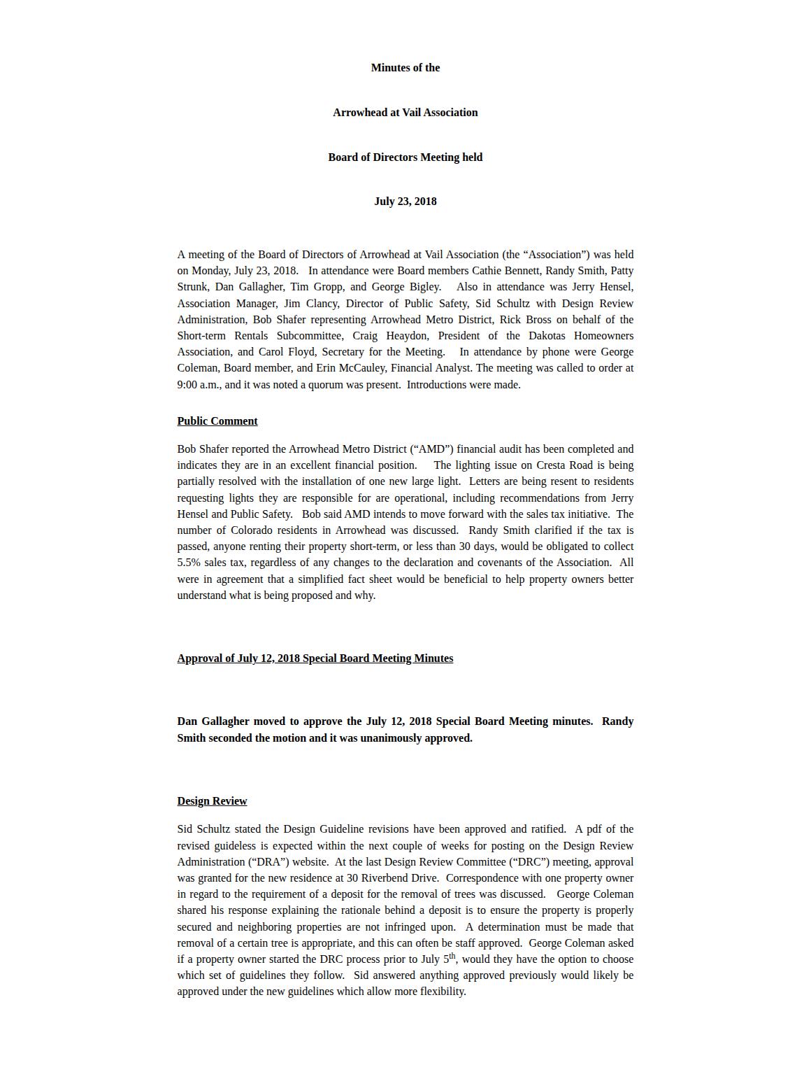Minutes of the
Arrowhead at Vail Association
Board of Directors Meeting held
July 23, 2018
A meeting of the Board of Directors of Arrowhead at Vail Association (the “Association”) was held on Monday, July 23, 2018. In attendance were Board members Cathie Bennett, Randy Smith, Patty Strunk, Dan Gallagher, Tim Gropp, and George Bigley. Also in attendance was Jerry Hensel, Association Manager, Jim Clancy, Director of Public Safety, Sid Schultz with Design Review Administration, Bob Shafer representing Arrowhead Metro District, Rick Bross on behalf of the Short-term Rentals Subcommittee, Craig Heaydon, President of the Dakotas Homeowners Association, and Carol Floyd, Secretary for the Meeting. In attendance by phone were George Coleman, Board member, and Erin McCauley, Financial Analyst. The meeting was called to order at 9:00 a.m., and it was noted a quorum was present. Introductions were made.
Public Comment
Bob Shafer reported the Arrowhead Metro District (“AMD”) financial audit has been completed and indicates they are in an excellent financial position. The lighting issue on Cresta Road is being partially resolved with the installation of one new large light. Letters are being resent to residents requesting lights they are responsible for are operational, including recommendations from Jerry Hensel and Public Safety. Bob said AMD intends to move forward with the sales tax initiative. The number of Colorado residents in Arrowhead was discussed. Randy Smith clarified if the tax is passed, anyone renting their property short-term, or less than 30 days, would be obligated to collect 5.5% sales tax, regardless of any changes to the declaration and covenants of the Association. All were in agreement that a simplified fact sheet would be beneficial to help property owners better understand what is being proposed and why.
Approval of July 12, 2018 Special Board Meeting Minutes
Dan Gallagher moved to approve the July 12, 2018 Special Board Meeting minutes. Randy Smith seconded the motion and it was unanimously approved.
Design Review
Sid Schultz stated the Design Guideline revisions have been approved and ratified. A pdf of the revised guideless is expected within the next couple of weeks for posting on the Design Review Administration (“DRA”) website. At the last Design Review Committee (“DRC”) meeting, approval was granted for the new residence at 30 Riverbend Drive. Correspondence with one property owner in regard to the requirement of a deposit for the removal of trees was discussed. George Coleman shared his response explaining the rationale behind a deposit is to ensure the property is properly secured and neighboring properties are not infringed upon. A determination must be made that removal of a certain tree is appropriate, and this can often be staff approved. George Coleman asked if a property owner started the DRC process prior to July 5th, would they have the option to choose which set of guidelines they follow. Sid answered anything approved previously would likely be approved under the new guidelines which allow more flexibility.